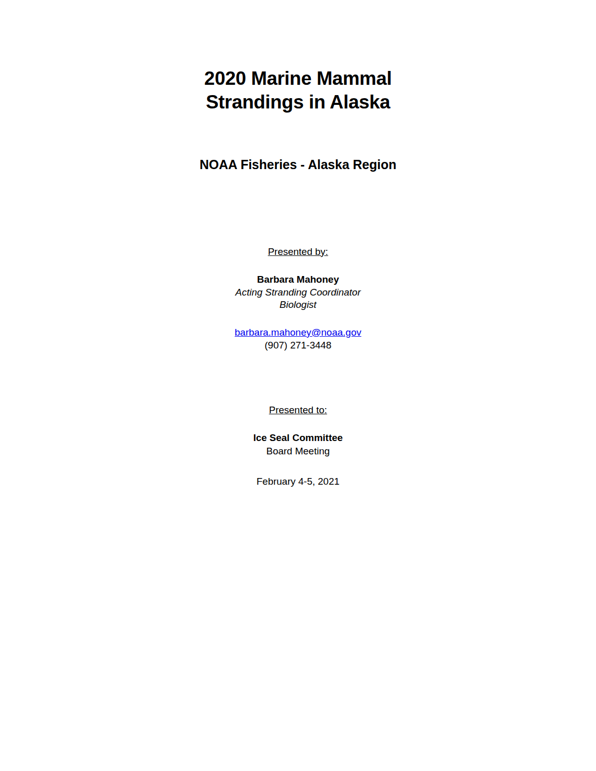2020 Marine Mammal
Strandings in Alaska
NOAA Fisheries - Alaska Region
Presented by:
Barbara Mahoney
Acting Stranding Coordinator
Biologist
barbara.mahoney@noaa.gov
(907) 271-3448
Presented to:
Ice Seal Committee
Board Meeting
February 4-5, 2021